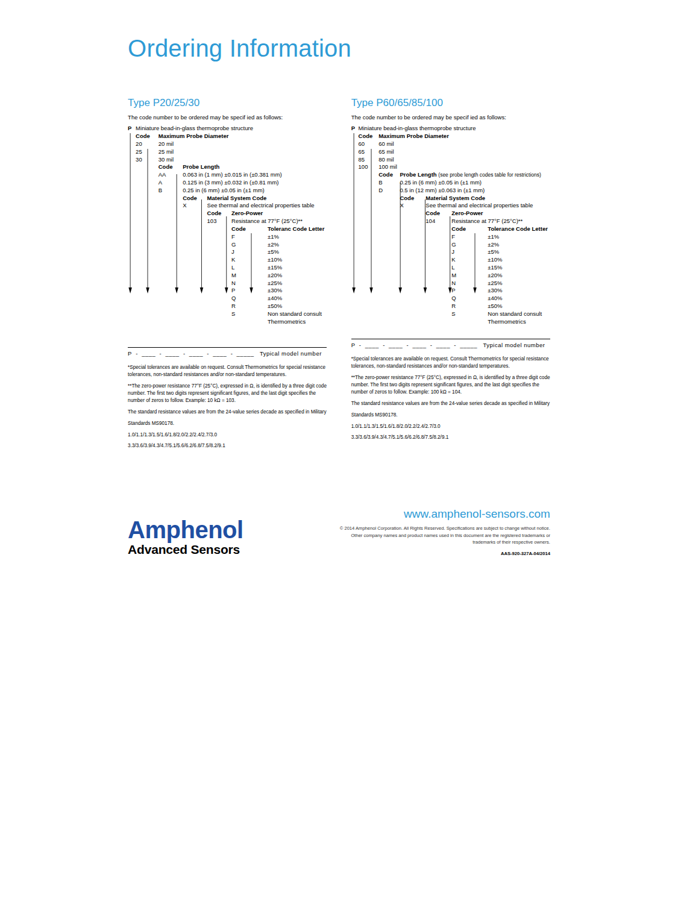Ordering Information
Type P20/25/30
The code number to be ordered may be specif ied as follows:
| P | Miniature bead-in-glass thermoprobe structure |
| | Code | Maximum Probe Diameter |
| | 20 | 20 mil |
| | 25 | 25 mil |
| | 30 | 30 mil |
| | | Code | Probe Length |
| | | AA | 0.063 in (1 mm) ±0.015 in (±0.381 mm) |
| | | A | 0.125 in (3 mm) ±0.032 in (±0.81 mm) |
| | | B | 0.25 in (6 mm) ±0.05 in (±1 mm) |
| | | | Code | Material System Code |
| | | | X | See thermal and electrical properties table |
| | | | | Code | Zero-Power |
| | | | | 103 | Resistance at 77°F (25°C)** |
| | | | | | Code Toleranc Code Letter |
| | | | | | F ±1% |
| | | | | | G ±2% |
| | | | | | J ±5% |
| | | | | | K ±10% |
| | | | | | L ±15% |
| | | | | | M ±20% |
| | | | | | N ±25% |
| | | | | | P ±30% |
| | | | | | Q ±40% |
| | | | | | R ±50% |
| | | | | | S Non standard consult |
| | | | | | Thermometrics |
P - ____ - ____ - ____ - ____ - _____ Typical model number
*Special tolerances are available on request. Consult Thermometrics for special resistance tolerances, non-standard resistances and/or non-standard temperatures.
**The zero-power resistance 77°F (25°C), expressed in Ω, is identified by a three digit code number. The first two digits represent significant figures, and the last digit specifies the number of zeros to follow. Example: 10 kΩ = 103.
The standard resistance values are from the 24-value series decade as specified in Military
Standards MS90178.
1.0/1.1/1.3/1.5/1.6/1.8/2.0/2.2/2.4/2.7/3.0
3.3/3.6/3.9/4.3/4.7/5.1/5.6/6.2/6.8/7.5/8.2/9.1
Type P60/65/85/100
The code number to be ordered may be specif ied as follows:
| P | Miniature bead-in-glass thermoprobe structure |
| | Code | Maximum Probe Diameter |
| | 60 | 60 mil |
| | 65 | 65 mil |
| | 85 | 80 mil |
| | 100 | 100 mil |
| | | Code | Probe Length (see probe length codes table for restrictions) |
| | | B | 0.25 in (6 mm) ±0.05 in (±1 mm) |
| | | D | 0.5 in (12 mm) ±0.063 in (±1 mm) |
| | | | Code | Material System Code |
| | | | X | See thermal and electrical properties table |
| | | | | Code | Zero-Power |
| | | | | 104 | Resistance at 77°F (25°C)** |
| | | | | | Code Tolerance Code Letter |
| | | | | | F ±1% |
| | | | | | G ±2% |
| | | | | | J ±5% |
| | | | | | K ±10% |
| | | | | | L ±15% |
| | | | | | M ±20% |
| | | | | | N ±25% |
| | | | | | P ±30% |
| | | | | | Q ±40% |
| | | | | | R ±50% |
| | | | | | S Non standard consult |
| | | | | | Thermometrics |
P - ____ - ____ - ____ - ____ - _____ Typical model number
*Special tolerances are available on request. Consult Thermometrics for special resistance tolerances, non-standard resistances and/or non-standard temperatures.
**The zero-power resistance 77°F (25°C), expressed in Ω, is identified by a three digit code number. The first two digits represent significant figures, and the last digit specifies the number of zeros to follow. Example: 100 kΩ = 104.
The standard resistance values are from the 24-value series decade as specified in Military
Standards MS90178.
1.0/1.1/1.3/1.5/1.6/1.8/2.0/2.2/2.4/2.7/3.0
3.3/3.6/3.9/4.3/4.7/5.1/5.6/6.2/6.8/7.5/8.2/9.1
Amphenol
Advanced Sensors
www.amphenol-sensors.com
© 2014 Amphenol Corporation. All Rights Reserved. Specifications are subject to change without notice.
Other company names and product names used in this document are the registered trademarks or
trademarks of their respective owners.
AAS-920-327A-04/2014